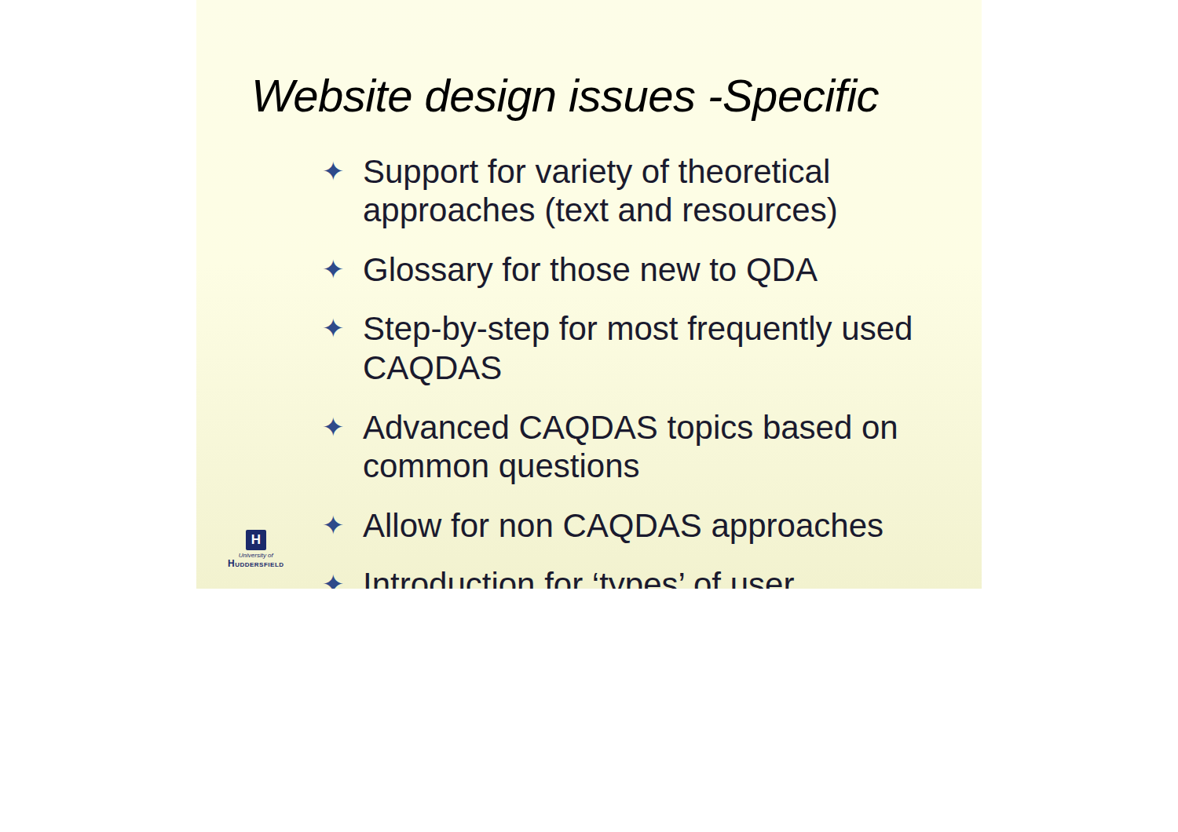Website design issues -Specific
Support for variety of theoretical approaches (text and resources)
Glossary for those new to QDA
Step-by-step for most frequently used CAQDAS
Advanced CAQDAS topics based on common questions
Allow for non CAQDAS approaches
Introduction for ‘types’ of user
H
University of
Huddersfield